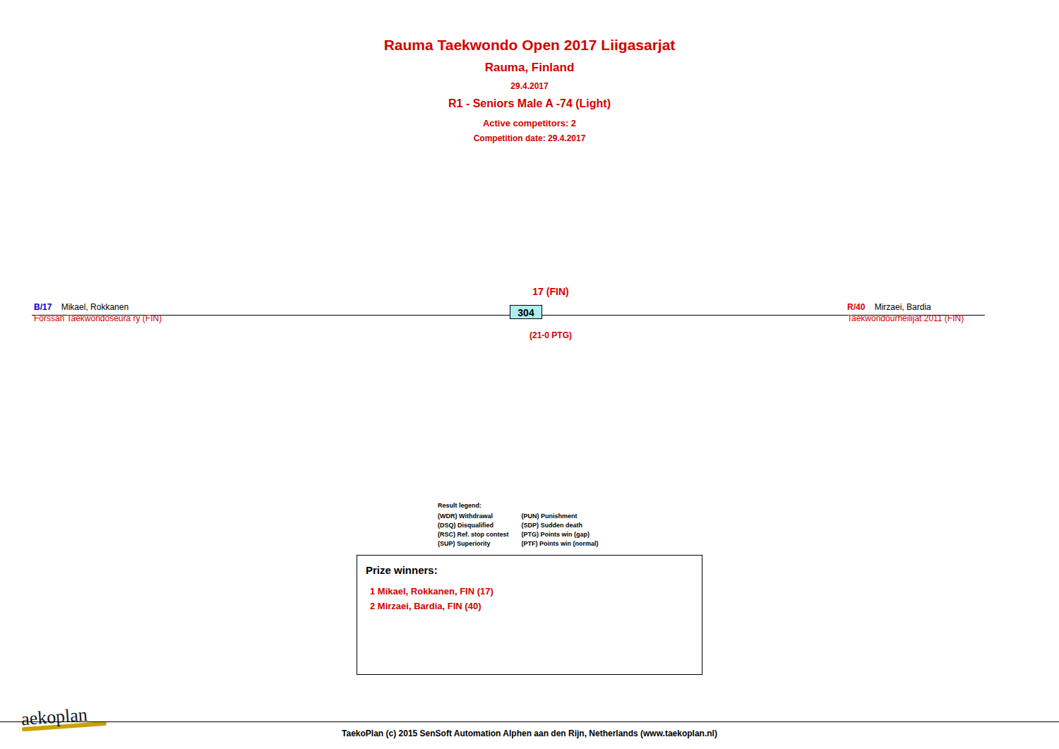Rauma Taekwondo Open 2017 Liigasarjat
Rauma, Finland
29.4.2017
R1 - Seniors Male A -74 (Light)
Active competitors: 2
Competition date: 29.4.2017
17 (FIN)
304
(21-0 PTG)
B/17 Mikael, Rokkanen Forssan Taekwondoseura ry (FIN)
R/40 Mirzaei, Bardia Taekwondourheilijat 2011 (FIN)
Result legend:
| (WDR) Withdrawal | (PUN) Punishment |
| (DSQ) Disqualified | (SDP) Sudden death |
| (RSC) Ref. stop contest | (PTG) Points win (gap) |
| (SUP) Superiority | (PTF) Points win (normal) |
Prize winners:
1 Mikael, Rokkanen, FIN (17)
2 Mirzaei, Bardia, FIN (40)
aekoplan
TaekoPlan (c) 2015 SenSoft Automation Alphen aan den Rijn, Netherlands (www.taekoplan.nl)